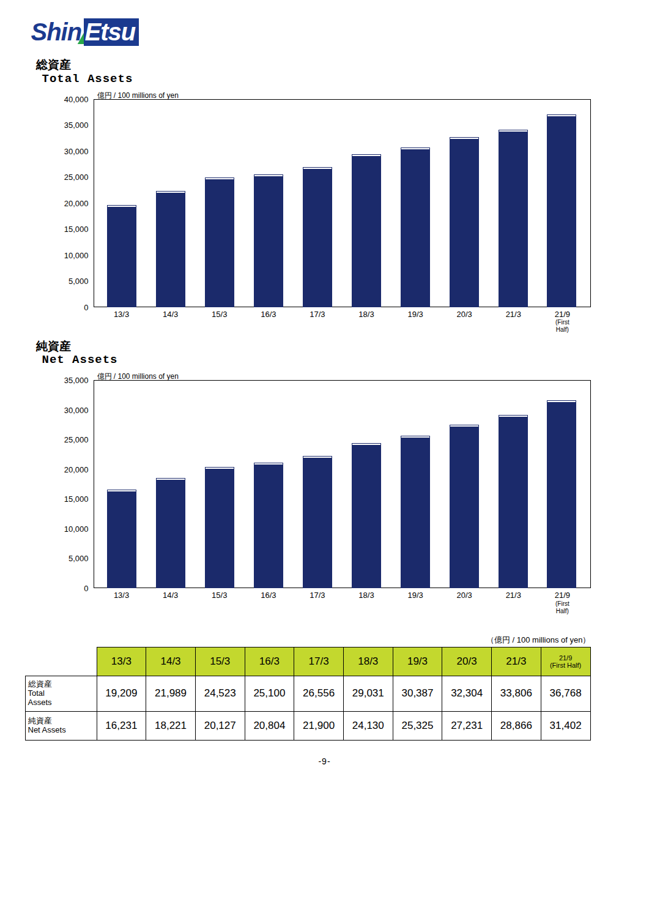Shin Etsu
総資産Total Assets
億円 / 100 millions of yen
40,000
35,000
30,000
25,000
20,000
15,000
10,000
5,000
0
13/3
14/3
15/3
16/3
17/3
18/3
19/3
20/3
21/3
21/9(First Half)
純資産Net Assets
億円 / 100 millions of yen
35,000
30,000
25,000
20,000
15,000
10,000
5,000
0
13/3
14/3
15/3
16/3
17/3
18/3
19/3
20/3
21/3
21/9(First Half)
（億円 / 100 millions of yen）
| | 13/3 | 14/3 | 15/3 | 16/3 | 17/3 | 18/3 | 19/3 | 20/3 | 21/3 | 21/9 (First Half) |
| --- | --- | --- | --- | --- | --- | --- | --- | --- | --- | --- |
| 総資産 Total Assets | 19,209 | 21,989 | 24,523 | 25,100 | 26,556 | 29,031 | 30,387 | 32,304 | 33,806 | 36,768 |
| 純資産 Net Assets | 16,231 | 18,221 | 20,127 | 20,804 | 21,900 | 24,130 | 25,325 | 27,231 | 28,866 | 31,402 |
-9-